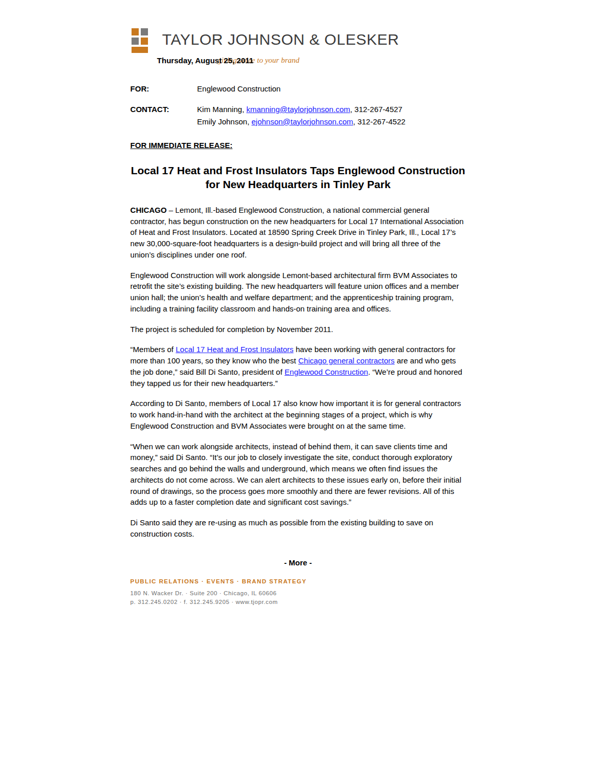TAYLOR JOHNSON & OLESKER
giving voice to your brand
Thursday, August 25, 2011
| FOR: | Englewood Construction |
| CONTACT: | Kim Manning, kmanning@taylorjohnson.com , 312-267-4527 Emily Johnson, ejohnson@taylorjohnson.com , 312-267-4522 |
FOR IMMEDIATE RELEASE:
Local 17 Heat and Frost Insulators Taps Englewood Construction
for New Headquarters in Tinley Park
CHICAGO – Lemont, Ill.-based Englewood Construction, a national commercial general contractor, has begun construction on the new headquarters for Local 17 International Association of Heat and Frost Insulators. Located at 18590 Spring Creek Drive in Tinley Park, Ill., Local 17’s new 30,000-square-foot headquarters is a design-build project and will bring all three of the union’s disciplines under one roof.
Englewood Construction will work alongside Lemont-based architectural firm BVM Associates to retrofit the site’s existing building. The new headquarters will feature union offices and a member union hall; the union’s health and welfare department; and the apprenticeship training program, including a training facility classroom and hands-on training area and offices.
The project is scheduled for completion by November 2011.
“Members of Local 17 Heat and Frost Insulators have been working with general contractors for more than 100 years, so they know who the best Chicago general contractors are and who gets the job done,” said Bill Di Santo, president of Englewood Construction. “We’re proud and honored they tapped us for their new headquarters.”
According to Di Santo, members of Local 17 also know how important it is for general contractors to work hand-in-hand with the architect at the beginning stages of a project, which is why Englewood Construction and BVM Associates were brought on at the same time.
“When we can work alongside architects, instead of behind them, it can save clients time and money,” said Di Santo. “It’s our job to closely investigate the site, conduct thorough exploratory searches and go behind the walls and underground, which means we often find issues the architects do not come across. We can alert architects to these issues early on, before their initial round of drawings, so the process goes more smoothly and there are fewer revisions. All of this adds up to a faster completion date and significant cost savings.”
Di Santo said they are re-using as much as possible from the existing building to save on construction costs.
- More -
PUBLIC RELATIONS · EVENTS · BRAND STRATEGY
180 N. Wacker Dr. · Suite 200 · Chicago, IL 60606
p. 312.245.0202 · f. 312.245.9205 · www.tjopr.com